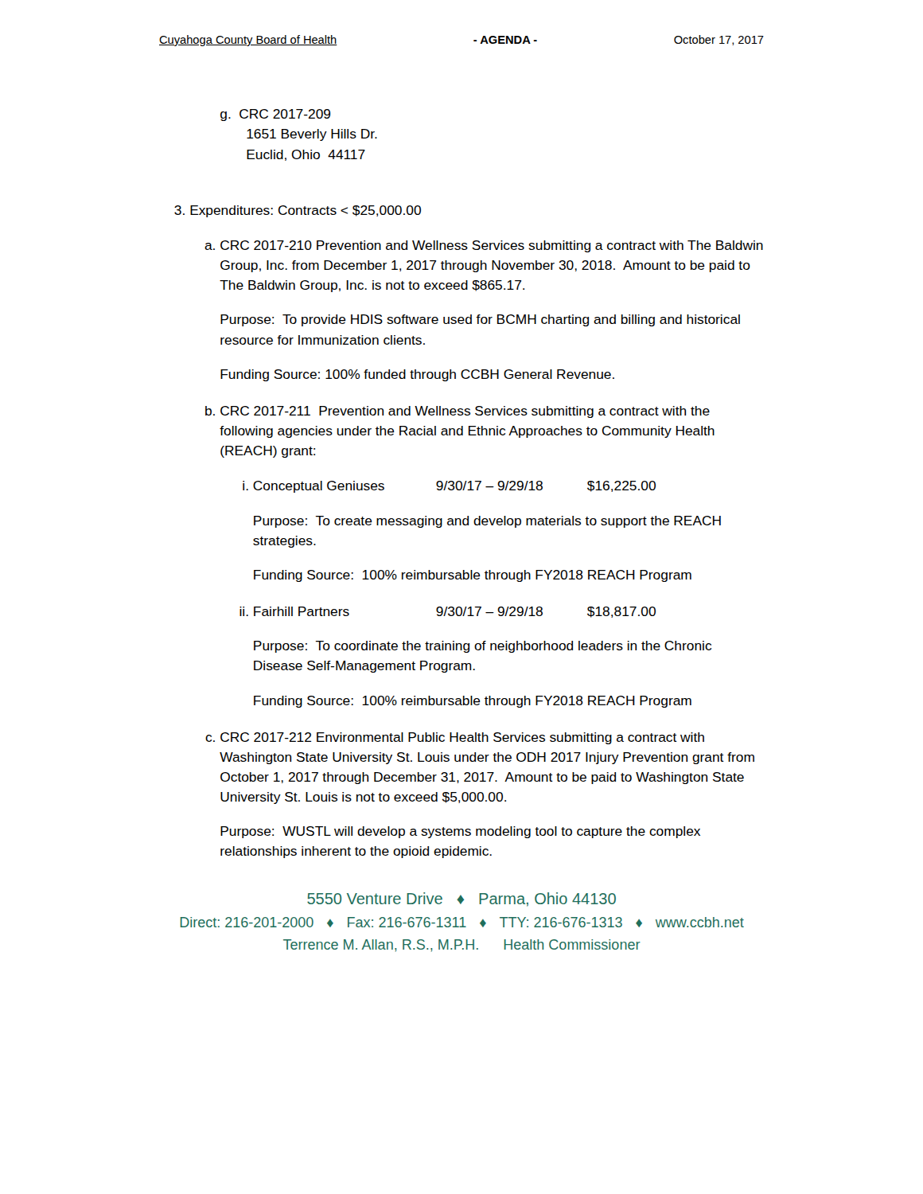Cuyahoga County Board of Health - AGENDA - October 17, 2017
g. CRC 2017-209
1651 Beverly Hills Dr.
Euclid, Ohio 44117
Expenditures: Contracts < $25,000.00
CRC 2017-210 Prevention and Wellness Services submitting a contract with The Baldwin Group, Inc. from December 1, 2017 through November 30, 2018. Amount to be paid to The Baldwin Group, Inc. is not to exceed $865.17.
Purpose: To provide HDIS software used for BCMH charting and billing and historical resource for Immunization clients.
Funding Source: 100% funded through CCBH General Revenue.
CRC 2017-211 Prevention and Wellness Services submitting a contract with the following agencies under the Racial and Ethnic Approaches to Community Health (REACH) grant:
Conceptual Geniuses 9/30/17 – 9/29/18$16,225.00
Purpose: To create messaging and develop materials to support the REACH strategies.
Funding Source: 100% reimbursable through FY2018 REACH Program
Fairhill Partners 9/30/17 – 9/29/18$18,817.00
Purpose: To coordinate the training of neighborhood leaders in the Chronic Disease Self-Management Program.
Funding Source: 100% reimbursable through FY2018 REACH Program
CRC 2017-212 Environmental Public Health Services submitting a contract with Washington State University St. Louis under the ODH 2017 Injury Prevention grant from October 1, 2017 through December 31, 2017. Amount to be paid to Washington State University St. Louis is not to exceed $5,000.00.
Purpose: WUSTL will develop a systems modeling tool to capture the complex relationships inherent to the opioid epidemic.
5550 Venture Drive ♦ Parma, Ohio 44130
Direct: 216-201-2000 ♦ Fax: 216-676-1311 ♦ TTY: 216-676-1313 ♦ www.ccbh.net
Terrence M. Allan, R.S., M.P.H. Health Commissioner